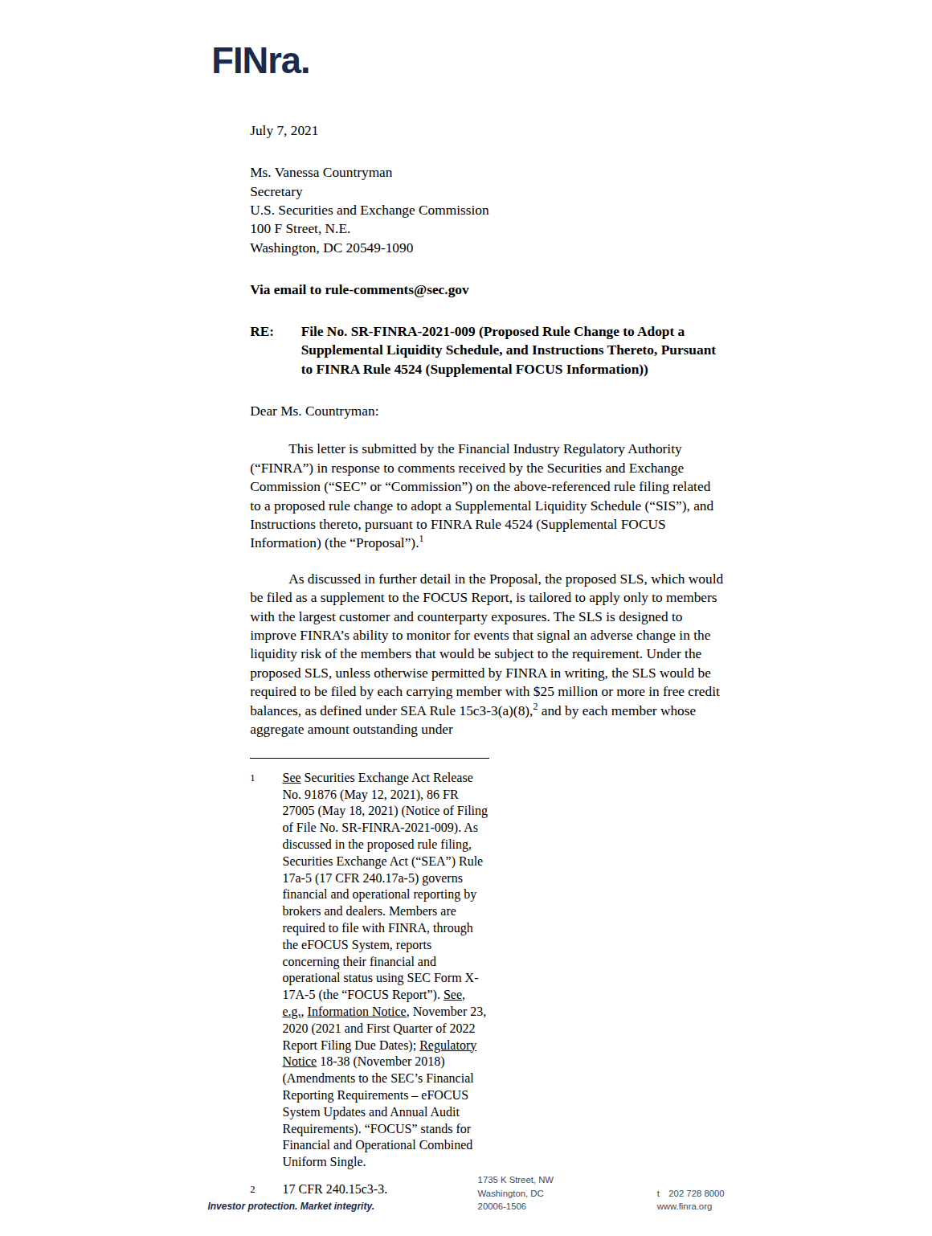FINra.
July 7, 2021
Ms. Vanessa Countryman
Secretary
U.S. Securities and Exchange Commission
100 F Street, N.E.
Washington, DC 20549-1090
Via email to rule-comments@sec.gov
RE:
File No. SR-FINRA-2021-009 (Proposed Rule Change to Adopt a Supplemental Liquidity Schedule, and Instructions Thereto, Pursuant to FINRA Rule 4524 (Supplemental FOCUS Information))
Dear Ms. Countryman:
This letter is submitted by the Financial Industry Regulatory Authority (“FINRA”) in response to comments received by the Securities and Exchange Commission (“SEC” or “Commission”) on the above-referenced rule filing related to a proposed rule change to adopt a Supplemental Liquidity Schedule (“SIS”), and Instructions thereto, pursuant to FINRA Rule 4524 (Supplemental FOCUS Information) (the “Proposal”).1
As discussed in further detail in the Proposal, the proposed SLS, which would be filed as a supplement to the FOCUS Report, is tailored to apply only to members with the largest customer and counterparty exposures. The SLS is designed to improve FINRA’s ability to monitor for events that signal an adverse change in the liquidity risk of the members that would be subject to the requirement. Under the proposed SLS, unless otherwise permitted by FINRA in writing, the SLS would be required to be filed by each carrying member with $25 million or more in free credit balances, as defined under SEA Rule 15c3-3(a)(8),2 and by each member whose aggregate amount outstanding under
1
See Securities Exchange Act Release No. 91876 (May 12, 2021), 86 FR 27005 (May 18, 2021) (Notice of Filing of File No. SR-FINRA-2021-009). As discussed in the proposed rule filing, Securities Exchange Act (“SEA”) Rule 17a-5 (17 CFR 240.17a-5) governs financial and operational reporting by brokers and dealers. Members are required to file with FINRA, through the eFOCUS System, reports concerning their financial and operational status using SEC Form X-17A-5 (the “FOCUS Report”). See, e.g., Information Notice, November 23, 2020 (2021 and First Quarter of 2022 Report Filing Due Dates); Regulatory Notice 18-38 (November 2018) (Amendments to the SEC’s Financial Reporting Requirements – eFOCUS System Updates and Annual Audit Requirements). “FOCUS” stands for Financial and Operational Combined Uniform Single.
2
17 CFR 240.15c3-3.
Investor protection. Market integrity.
1735 K Street, NW
Washington, DC
20006-1506
t 202 728 8000
www.finra.org